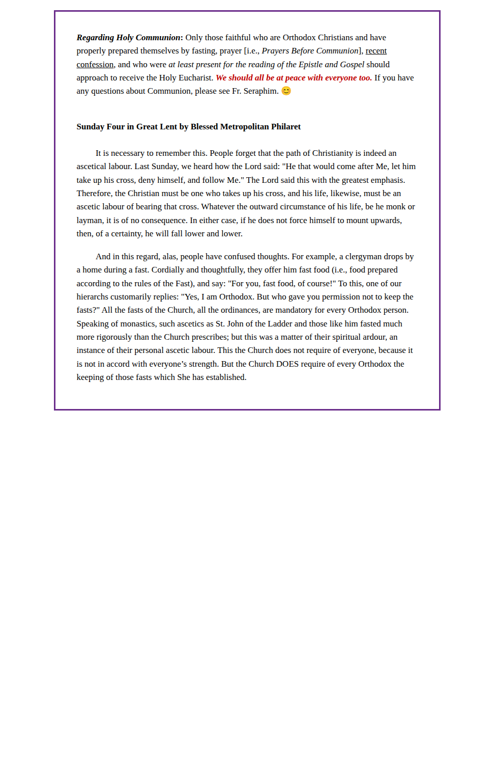Regarding Holy Communion: Only those faithful who are Orthodox Christians and have properly prepared themselves by fasting, prayer [i.e., Prayers Before Communion], recent confession, and who were at least present for the reading of the Epistle and Gospel should approach to receive the Holy Eucharist. We should all be at peace with everyone too. If you have any questions about Communion, please see Fr. Seraphim. 😊
Sunday Four in Great Lent by Blessed Metropolitan Philaret
It is necessary to remember this. People forget that the path of Christianity is indeed an ascetical labour. Last Sunday, we heard how the Lord said: "He that would come after Me, let him take up his cross, deny himself, and follow Me." The Lord said this with the greatest emphasis. Therefore, the Christian must be one who takes up his cross, and his life, likewise, must be an ascetic labour of bearing that cross. Whatever the outward circumstance of his life, be he monk or layman, it is of no consequence. In either case, if he does not force himself to mount upwards, then, of a certainty, he will fall lower and lower.
And in this regard, alas, people have confused thoughts. For example, a clergyman drops by a home during a fast. Cordially and thoughtfully, they offer him fast food (i.e., food prepared according to the rules of the Fast), and say: "For you, fast food, of course!" To this, one of our hierarchs customarily replies: "Yes, I am Orthodox. But who gave you permission not to keep the fasts?" All the fasts of the Church, all the ordinances, are mandatory for every Orthodox person. Speaking of monastics, such ascetics as St. John of the Ladder and those like him fasted much more rigorously than the Church prescribes; but this was a matter of their spiritual ardour, an instance of their personal ascetic labour. This the Church does not require of everyone, because it is not in accord with everyone’s strength. But the Church DOES require of every Orthodox the keeping of those fasts which She has established.